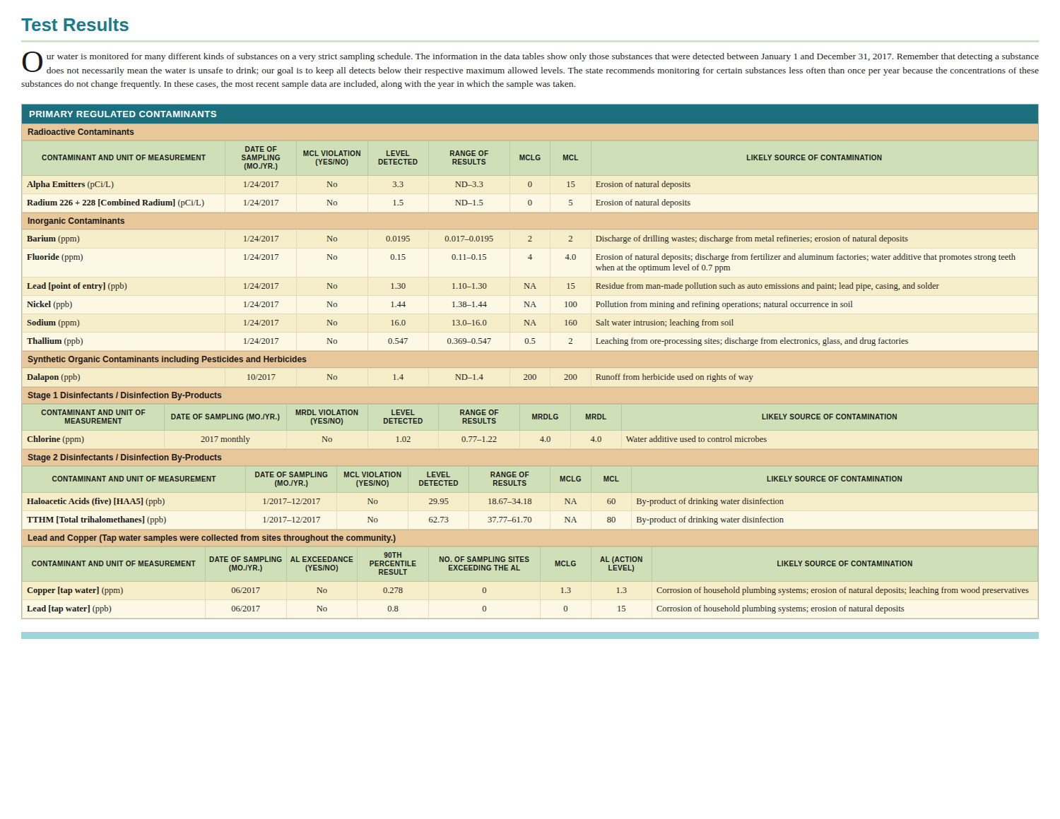Test Results
Our water is monitored for many different kinds of substances on a very strict sampling schedule. The information in the data tables show only those substances that were detected between January 1 and December 31, 2017. Remember that detecting a substance does not necessarily mean the water is unsafe to drink; our goal is to keep all detects below their respective maximum allowed levels. The state recommends monitoring for certain substances less often than once per year because the concentrations of these substances do not change frequently. In these cases, the most recent sample data are included, along with the year in which the sample was taken.
PRIMARY REGULATED CONTAMINANTS
Radioactive Contaminants
| Contaminant and Unit of Measurement | Date of Sampling (Mo./Yr.) | MCL Violation (Yes/No) | Level Detected | Range of Results | MCLG | MCL | Likely Source of Contamination |
| --- | --- | --- | --- | --- | --- | --- | --- |
| Alpha Emitters (pCi/L) | 1/24/2017 | No | 3.3 | ND–3.3 | 0 | 15 | Erosion of natural deposits |
| Radium 226 + 228 [Combined Radium] (pCi/L) | 1/24/2017 | No | 1.5 | ND–1.5 | 0 | 5 | Erosion of natural deposits |
Inorganic Contaminants
| Barium (ppm) | 1/24/2017 | No | 0.0195 | 0.017–0.0195 | 2 | 2 | Discharge of drilling wastes; discharge from metal refineries; erosion of natural deposits |
| Fluoride (ppm) | 1/24/2017 | No | 0.15 | 0.11–0.15 | 4 | 4.0 | Erosion of natural deposits; discharge from fertilizer and aluminum factories; water additive that promotes strong teeth when at the optimum level of 0.7 ppm |
| Lead [point of entry] (ppb) | 1/24/2017 | No | 1.30 | 1.10–1.30 | NA | 15 | Residue from man-made pollution such as auto emissions and paint; lead pipe, casing, and solder |
| Nickel (ppb) | 1/24/2017 | No | 1.44 | 1.38–1.44 | NA | 100 | Pollution from mining and refining operations; natural occurrence in soil |
| Sodium (ppm) | 1/24/2017 | No | 16.0 | 13.0–16.0 | NA | 160 | Salt water intrusion; leaching from soil |
| Thallium (ppb) | 1/24/2017 | No | 0.547 | 0.369–0.547 | 0.5 | 2 | Leaching from ore-processing sites; discharge from electronics, glass, and drug factories |
Synthetic Organic Contaminants including Pesticides and Herbicides
| Dalapon (ppb) | 10/2017 | No | 1.4 | ND–1.4 | 200 | 200 | Runoff from herbicide used on rights of way |
Stage 1 Disinfectants / Disinfection By-Products
| Contaminant and Unit of Measurement | Date of Sampling (Mo./Yr.) | MRDL Violation (Yes/No) | Level Detected | Range of Results | MRDLG | MRDL | Likely Source of Contamination |
| --- | --- | --- | --- | --- | --- | --- | --- |
| Chlorine (ppm) | 2017 monthly | No | 1.02 | 0.77–1.22 | 4.0 | 4.0 | Water additive used to control microbes |
Stage 2 Disinfectants / Disinfection By-Products
| Contaminant and Unit of Measurement | Date of Sampling (Mo./Yr.) | MCL Violation (Yes/No) | Level Detected | Range of Results | MCLG | MCL | Likely Source of Contamination |
| --- | --- | --- | --- | --- | --- | --- | --- |
| Haloacetic Acids (five) [HAA5] (ppb) | 1/2017–12/2017 | No | 29.95 | 18.67–34.18 | NA | 60 | By-product of drinking water disinfection |
| TTHM [Total trihalomethanes] (ppb) | 1/2017–12/2017 | No | 62.73 | 37.77–61.70 | NA | 80 | By-product of drinking water disinfection |
Lead and Copper (Tap water samples were collected from sites throughout the community.)
| Contaminant and Unit of Measurement | Date of Sampling (Mo./Yr.) | AL Exceedance (Yes/No) | 90th Percentile Result | No. of Sampling Sites Exceeding the AL | MCLG | AL (Action Level) | Likely Source of Contamination |
| --- | --- | --- | --- | --- | --- | --- | --- |
| Copper [tap water] (ppm) | 06/2017 | No | 0.278 | 0 | 1.3 | 1.3 | Corrosion of household plumbing systems; erosion of natural deposits; leaching from wood preservatives |
| Lead [tap water] (ppb) | 06/2017 | No | 0.8 | 0 | 0 | 15 | Corrosion of household plumbing systems; erosion of natural deposits |